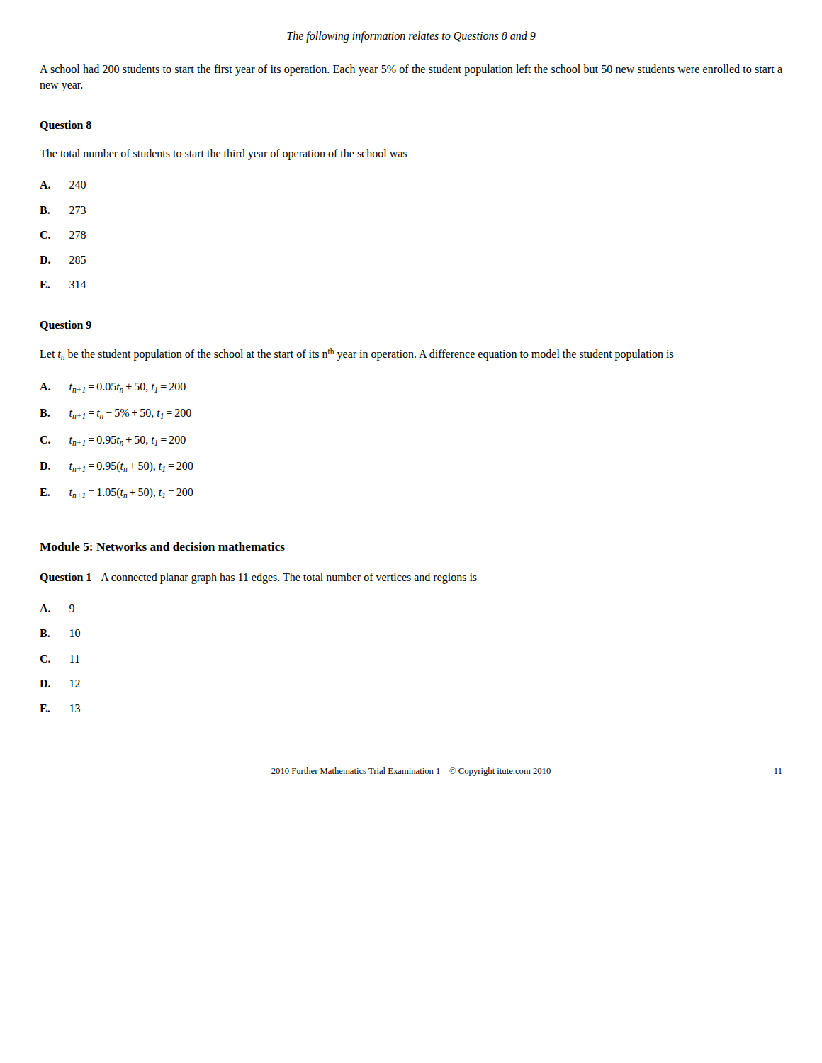The following information relates to Questions 8 and 9
A school had 200 students to start the first year of its operation. Each year 5% of the student population left the school but 50 new students were enrolled to start a new year.
Question 8
The total number of students to start the third year of operation of the school was
A. 240
B. 273
C. 278
D. 285
E. 314
Question 9
Let tn be the student population of the school at the start of its nth year in operation. A difference equation to model the student population is
A. tn+1=0.05tn+50, t1=200
B. tn+1=tn−5%+50, t1=200
C. tn+1=0.95tn+50, t1=200
D. tn+1=0.95(tn+50), t1=200
E. tn+1=1.05(tn+50), t1=200
Module 5: Networks and decision mathematics
Question 1 A connected planar graph has 11 edges. The total number of vertices and regions is
A. 9
B. 10
C. 11
D. 12
E. 13
2010 Further Mathematics Trial Examination 1 © Copyright itute.com 2010 11